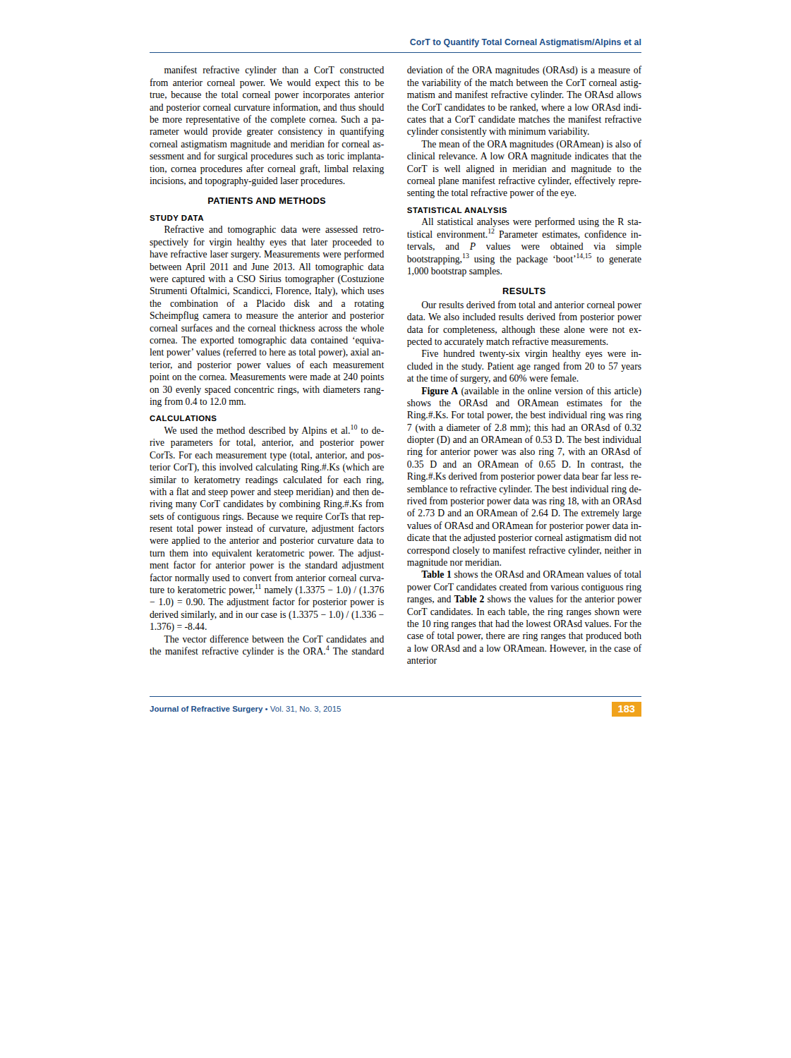CorT to Quantify Total Corneal Astigmatism/Alpins et al
manifest refractive cylinder than a CorT constructed from anterior corneal power. We would expect this to be true, because the total corneal power incorporates anterior and posterior corneal curvature information, and thus should be more representative of the complete cornea. Such a parameter would provide greater consistency in quantifying corneal astigmatism magnitude and meridian for corneal assessment and for surgical procedures such as toric implantation, cornea procedures after corneal graft, limbal relaxing incisions, and topography-guided laser procedures.
PATIENTS AND METHODS
Study Data
Refractive and tomographic data were assessed retrospectively for virgin healthy eyes that later proceeded to have refractive laser surgery. Measurements were performed between April 2011 and June 2013. All tomographic data were captured with a CSO Sirius tomographer (Costuzione Strumenti Oftalmici, Scandicci, Florence, Italy), which uses the combination of a Placido disk and a rotating Scheimpflug camera to measure the anterior and posterior corneal surfaces and the corneal thickness across the whole cornea. The exported tomographic data contained ‘equivalent power’ values (referred to here as total power), axial anterior, and posterior power values of each measurement point on the cornea. Measurements were made at 240 points on 30 evenly spaced concentric rings, with diameters ranging from 0.4 to 12.0 mm.
Calculations
We used the method described by Alpins et al.10 to derive parameters for total, anterior, and posterior power CorTs. For each measurement type (total, anterior, and posterior CorT), this involved calculating Ring.#.Ks (which are similar to keratometry readings calculated for each ring, with a flat and steep power and steep meridian) and then deriving many CorT candidates by combining Ring.#.Ks from sets of contiguous rings. Because we require CorTs that represent total power instead of curvature, adjustment factors were applied to the anterior and posterior curvature data to turn them into equivalent keratometric power. The adjustment factor for anterior power is the standard adjustment factor normally used to convert from anterior corneal curvature to keratometric power,11 namely (1.3375 − 1.0) / (1.376 − 1.0) = 0.90. The adjustment factor for posterior power is derived similarly, and in our case is (1.3375 − 1.0) / (1.336 − 1.376) = -8.44.
The vector difference between the CorT candidates and the manifest refractive cylinder is the ORA.4 The standard deviation of the ORA magnitudes (ORAsd) is a measure of the variability of the match between the CorT corneal astigmatism and manifest refractive cylinder. The ORAsd allows the CorT candidates to be ranked, where a low ORAsd indicates that a CorT candidate matches the manifest refractive cylinder consistently with minimum variability.
The mean of the ORA magnitudes (ORAmean) is also of clinical relevance. A low ORA magnitude indicates that the CorT is well aligned in meridian and magnitude to the corneal plane manifest refractive cylinder, effectively representing the total refractive power of the eye.
Statistical Analysis
All statistical analyses were performed using the R statistical environment.12 Parameter estimates, confidence intervals, and P values were obtained via simple bootstrapping,13 using the package ‘boot’14,15 to generate 1,000 bootstrap samples.
RESULTS
Our results derived from total and anterior corneal power data. We also included results derived from posterior power data for completeness, although these alone were not expected to accurately match refractive measurements.
Five hundred twenty-six virgin healthy eyes were included in the study. Patient age ranged from 20 to 57 years at the time of surgery, and 60% were female.
Figure A (available in the online version of this article) shows the ORAsd and ORAmean estimates for the Ring.#.Ks. For total power, the best individual ring was ring 7 (with a diameter of 2.8 mm); this had an ORAsd of 0.32 diopter (D) and an ORAmean of 0.53 D. The best individual ring for anterior power was also ring 7, with an ORAsd of 0.35 D and an ORAmean of 0.65 D. In contrast, the Ring.#.Ks derived from posterior power data bear far less resemblance to refractive cylinder. The best individual ring derived from posterior power data was ring 18, with an ORAsd of 2.73 D and an ORAmean of 2.64 D. The extremely large values of ORAsd and ORAmean for posterior power data indicate that the adjusted posterior corneal astigmatism did not correspond closely to manifest refractive cylinder, neither in magnitude nor meridian.
Table 1 shows the ORAsd and ORAmean values of total power CorT candidates created from various contiguous ring ranges, and Table 2 shows the values for the anterior power CorT candidates. In each table, the ring ranges shown were the 10 ring ranges that had the lowest ORAsd values. For the case of total power, there are ring ranges that produced both a low ORAsd and a low ORAmean. However, in the case of anterior
Journal of Refractive Surgery • Vol. 31, No. 3, 2015
183